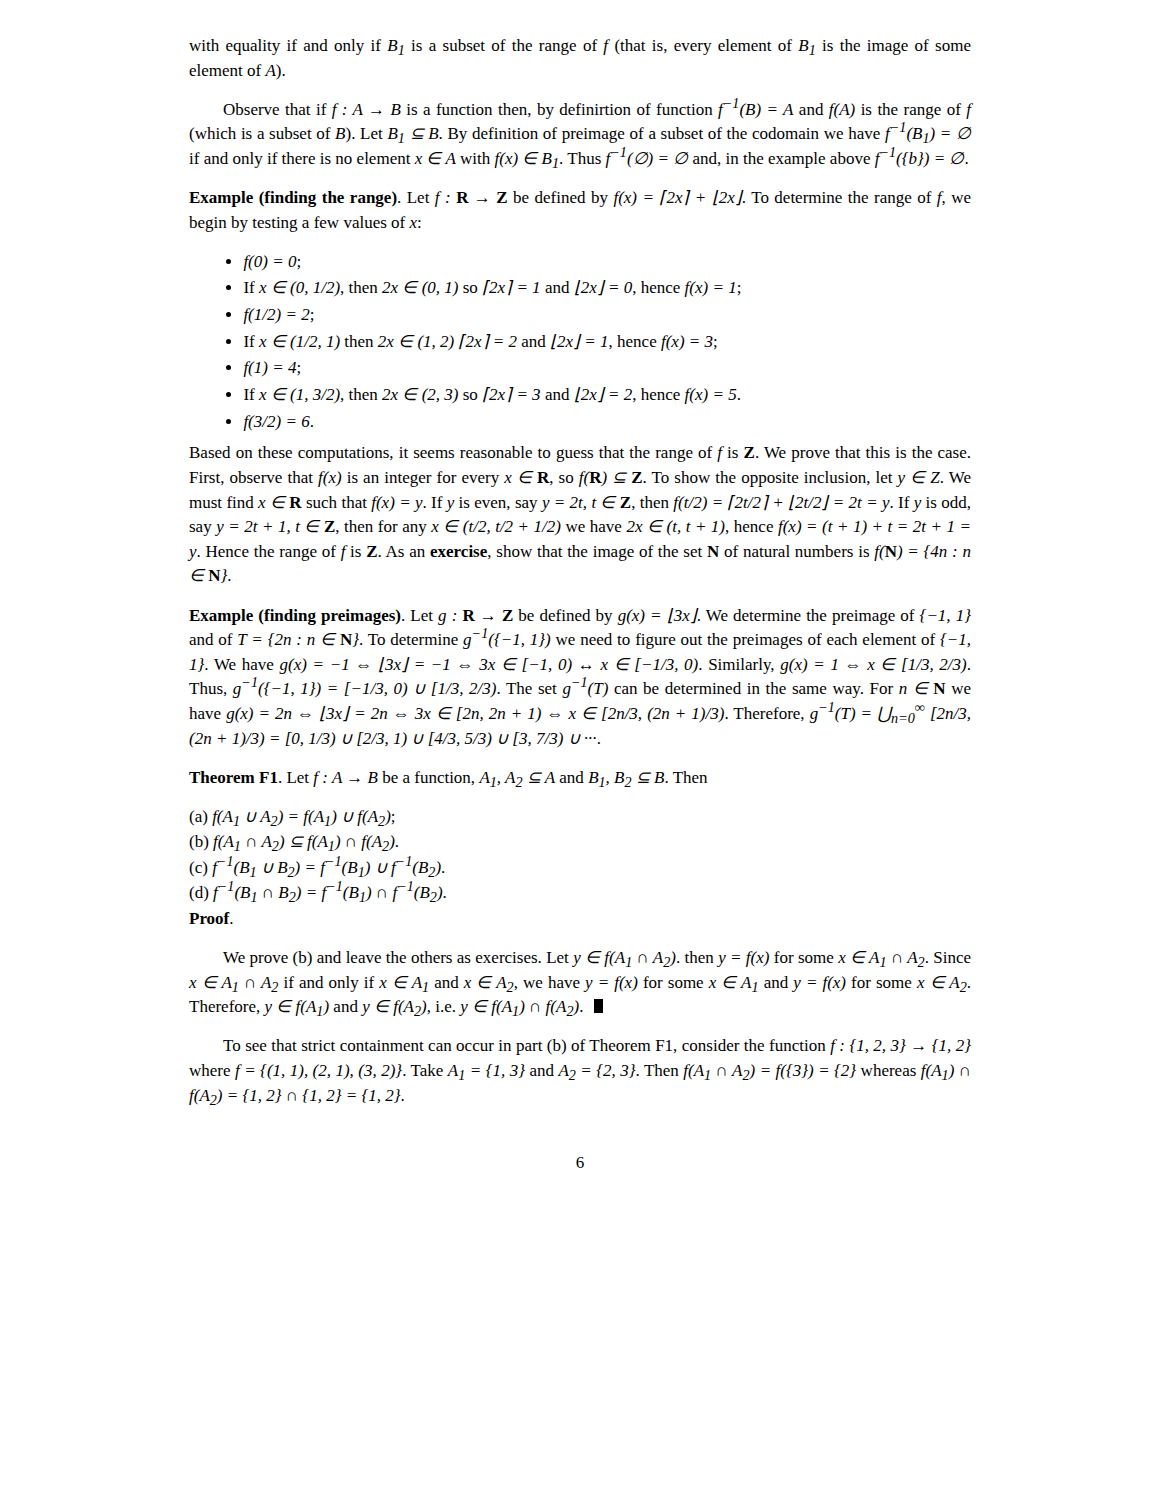with equality if and only if B1 is a subset of the range of f (that is, every element of B1 is the image of some element of A).
Observe that if f : A → B is a function then, by definirtion of function f−1(B) = A and f(A) is the range of f (which is a subset of B). Let B1 ⊆ B. By definition of preimage of a subset of the codomain we have f−1(B1) = ∅ if and only if there is no element x ∈ A with f(x) ∈ B1. Thus f−1(∅) = ∅ and, in the example above f−1({b}) = ∅.
Example (finding the range)
. Let f : R → Z be defined by f(x) = ⌈2x⌉ + ⌊2x⌋. To determine the range of f, we begin by testing a few values of x:
f(0) = 0;
If x ∈ (0, 1/2), then 2x ∈ (0, 1) so ⌈2x⌉ = 1 and ⌊2x⌋ = 0, hence f(x) = 1;
f(1/2) = 2;
If x ∈ (1/2, 1) then 2x ∈ (1, 2) ⌈2x⌉ = 2 and ⌊2x⌋ = 1, hence f(x) = 3;
f(1) = 4;
If x ∈ (1, 3/2), then 2x ∈ (2, 3) so ⌈2x⌉ = 3 and ⌊2x⌋ = 2, hence f(x) = 5.
f(3/2) = 6.
Based on these computations, it seems reasonable to guess that the range of f is Z. We prove that this is the case. First, observe that f(x) is an integer for every x ∈ R, so f(R) ⊆ Z. To show the opposite inclusion, let y ∈ Z. We must find x ∈ R such that f(x) = y. If y is even, say y = 2t, t ∈ Z, then f(t/2) = ⌈2t/2⌉ + ⌊2t/2⌋ = 2t = y. If y is odd, say y = 2t + 1, t ∈ Z, then for any x ∈ (t/2, t/2 + 1/2) we have 2x ∈ (t, t + 1), hence f(x) = (t + 1) + t = 2t + 1 = y. Hence the range of f is Z. As an exercise, show that the image of the set N of natural numbers is f(N) = {4n : n ∈ N}.
Example (finding preimages)
. Let g : R → Z be defined by g(x) = ⌊3x⌋. We determine the preimage of {−1, 1} and of T = {2n : n ∈ N}. To determine g−1({−1, 1}) we need to figure out the preimages of each element of {−1, 1}. We have g(x) = −1 ⇔ ⌊3x⌋ = −1 ⇔ 3x ∈ [−1, 0) ↔ x ∈ [−1/3, 0). Similarly, g(x) = 1 ⇔ x ∈ [1/3, 2/3). Thus, g−1({−1, 1}) = [−1/3, 0) ∪ [1/3, 2/3). The set g−1(T) can be determined in the same way. For n ∈ N we have g(x) = 2n ⇔ ⌊3x⌋ = 2n ⇔ 3x ∈ [2n, 2n + 1) ⇔ x ∈ [2n/3, (2n + 1)/3). Therefore, g−1(T) = ⋃n=0∞ [2n/3, (2n + 1)/3) = [0, 1/3) ∪ [2/3, 1) ∪ [4/3, 5/3) ∪ [3, 7/3) ∪ ···.
Theorem F1. Let f : A → B be a function, A1, A2 ⊆ A and B1, B2 ⊆ B. Then
(a) f(A1 ∪ A2) = f(A1) ∪ f(A2);
(b) f(A1 ∩ A2) ⊆ f(A1) ∩ f(A2).
(c) f−1(B1 ∪ B2) = f−1(B1) ∪ f−1(B2).
(d) f−1(B1 ∩ B2) = f−1(B1) ∩ f−1(B2).
Proof.
We prove (b) and leave the others as exercises. Let y ∈ f(A1 ∩ A2). then y = f(x) for some x ∈ A1 ∩ A2. Since x ∈ A1 ∩ A2 if and only if x ∈ A1 and x ∈ A2, we have y = f(x) for some x ∈ A1 and y = f(x) for some x ∈ A2. Therefore, y ∈ f(A1) and y ∈ f(A2), i.e. y ∈ f(A1) ∩ f(A2).
To see that strict containment can occur in part (b) of Theorem F1, consider the function f : {1, 2, 3} → {1, 2} where f = {(1, 1), (2, 1), (3, 2)}. Take A1 = {1, 3} and A2 = {2, 3}. Then f(A1 ∩ A2) = f({3}) = {2} whereas f(A1) ∩ f(A2) = {1, 2} ∩ {1, 2} = {1, 2}.
6